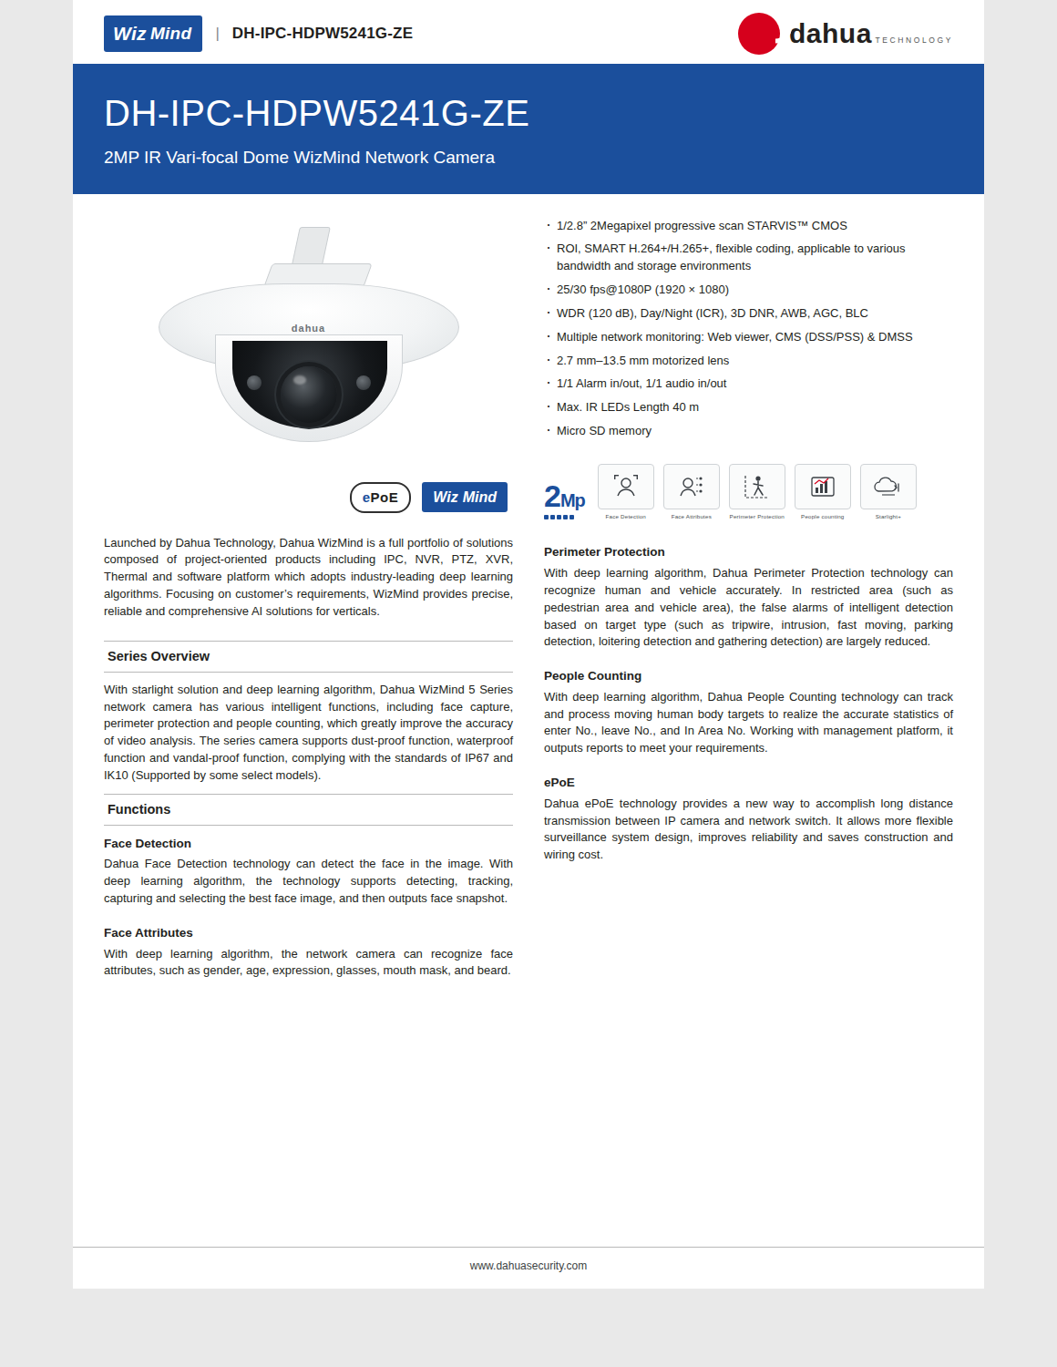Wiz Mind | DH-IPC-HDPW5241G-ZE
dahua Technology
DH-IPC-HDPW5241G-ZE
2MP IR Vari-focal Dome WizMind Network Camera
dahua
e PoE Wiz Mind
Launched by Dahua Technology, Dahua WizMind is a full portfolio of solutions composed of project-oriented products including IPC, NVR, PTZ, XVR, Thermal and software platform which adopts industry-leading deep learning algorithms. Focusing on customer’s requirements, WizMind provides precise, reliable and comprehensive AI solutions for verticals.
Series Overview
With starlight solution and deep learning algorithm, Dahua WizMind 5 Series network camera has various intelligent functions, including face capture, perimeter protection and people counting, which greatly improve the accuracy of video analysis. The series camera supports dust-proof function, waterproof function and vandal-proof function, complying with the standards of IP67 and IK10 (Supported by some select models).
Functions
Face Detection
Dahua Face Detection technology can detect the face in the image. With deep learning algorithm, the technology supports detecting, tracking, capturing and selecting the best face image, and then outputs face snapshot.
Face Attributes
With deep learning algorithm, the network camera can recognize face attributes, such as gender, age, expression, glasses, mouth mask, and beard.
1/2.8” 2Megapixel progressive scan STARVIS™ CMOS
ROI, SMART H.264+/H.265+, flexible coding, applicable to various bandwidth and storage environments
25/30 fps@1080P (1920 × 1080)
WDR (120 dB), Day/Night (ICR), 3D DNR, AWB, AGC, BLC
Multiple network monitoring: Web viewer, CMS (DSS/PSS) & DMSS
2.7 mm–13.5 mm motorized lens
1/1 Alarm in/out, 1/1 audio in/out
Max. IR LEDs Length 40 m
Micro SD memory
2Mp
Face Detection
Face Attributes
Perimeter Protection
People counting
Starlight+
Perimeter Protection
With deep learning algorithm, Dahua Perimeter Protection technology can recognize human and vehicle accurately. In restricted area (such as pedestrian area and vehicle area), the false alarms of intelligent detection based on target type (such as tripwire, intrusion, fast moving, parking detection, loitering detection and gathering detection) are largely reduced.
People Counting
With deep learning algorithm, Dahua People Counting technology can track and process moving human body targets to realize the accurate statistics of enter No., leave No., and In Area No. Working with management platform, it outputs reports to meet your requirements.
ePoE
Dahua ePoE technology provides a new way to accomplish long distance transmission between IP camera and network switch. It allows more flexible surveillance system design, improves reliability and saves construction and wiring cost.
www.dahuasecurity.com